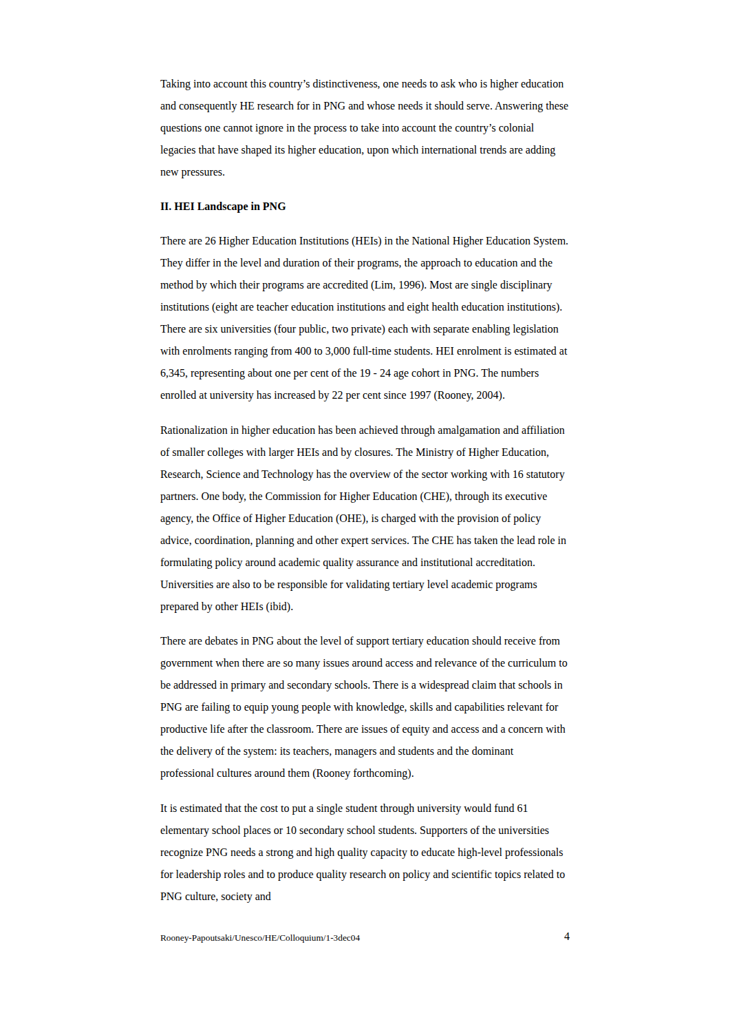Taking into account this country’s distinctiveness, one needs to ask who is higher education and consequently HE research for in PNG and whose needs it should serve. Answering these questions one cannot ignore in the process to take into account the country’s colonial legacies that have shaped its higher education, upon which international trends are adding new pressures.
II. HEI Landscape in PNG
There are 26 Higher Education Institutions (HEIs) in the National Higher Education System. They differ in the level and duration of their programs, the approach to education and the method by which their programs are accredited (Lim, 1996). Most are single disciplinary institutions (eight are teacher education institutions and eight health education institutions). There are six universities (four public, two private) each with separate enabling legislation with enrolments ranging from 400 to 3,000 full-time students. HEI enrolment is estimated at 6,345, representing about one per cent of the 19 - 24 age cohort in PNG. The numbers enrolled at university has increased by 22 per cent since 1997 (Rooney, 2004).
Rationalization in higher education has been achieved through amalgamation and affiliation of smaller colleges with larger HEIs and by closures. The Ministry of Higher Education, Research, Science and Technology has the overview of the sector working with 16 statutory partners. One body, the Commission for Higher Education (CHE), through its executive agency, the Office of Higher Education (OHE), is charged with the provision of policy advice, coordination, planning and other expert services. The CHE has taken the lead role in formulating policy around academic quality assurance and institutional accreditation. Universities are also to be responsible for validating tertiary level academic programs prepared by other HEIs (ibid).
There are debates in PNG about the level of support tertiary education should receive from government when there are so many issues around access and relevance of the curriculum to be addressed in primary and secondary schools. There is a widespread claim that schools in PNG are failing to equip young people with knowledge, skills and capabilities relevant for productive life after the classroom. There are issues of equity and access and a concern with the delivery of the system: its teachers, managers and students and the dominant professional cultures around them (Rooney forthcoming).
It is estimated that the cost to put a single student through university would fund 61 elementary school places or 10 secondary school students. Supporters of the universities recognize PNG needs a strong and high quality capacity to educate high-level professionals for leadership roles and to produce quality research on policy and scientific topics related to PNG culture, society and
Rooney-Papoutsaki/Unesco/HE/Colloquium/1-3dec04 4